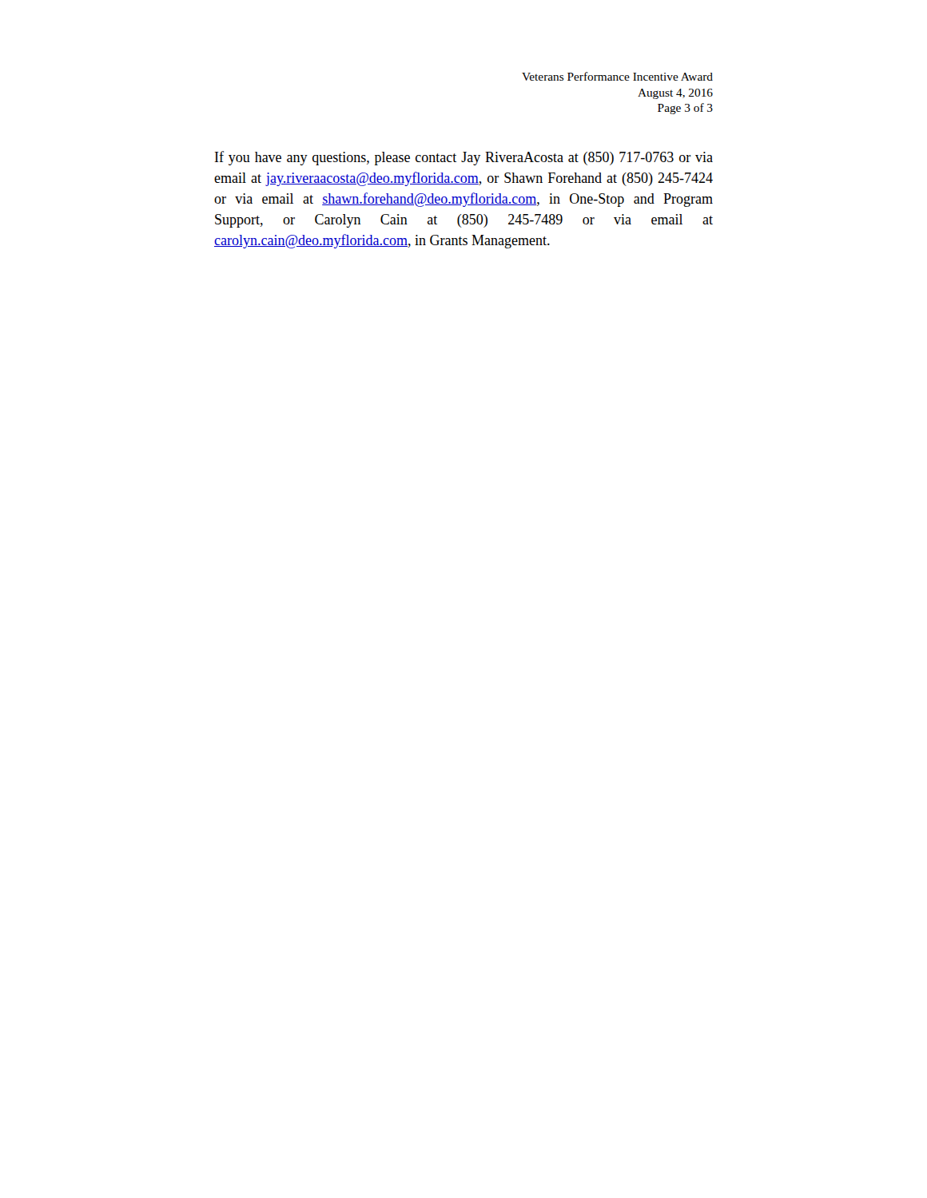Veterans Performance Incentive Award
August 4, 2016
Page 3 of 3
If you have any questions, please contact Jay RiveraAcosta at (850) 717-0763 or via email at jay.riveraacosta@deo.myflorida.com, or Shawn Forehand at (850) 245-7424 or via email at shawn.forehand@deo.myflorida.com, in One-Stop and Program Support, or Carolyn Cain at (850) 245-7489 or via email at carolyn.cain@deo.myflorida.com, in Grants Management.